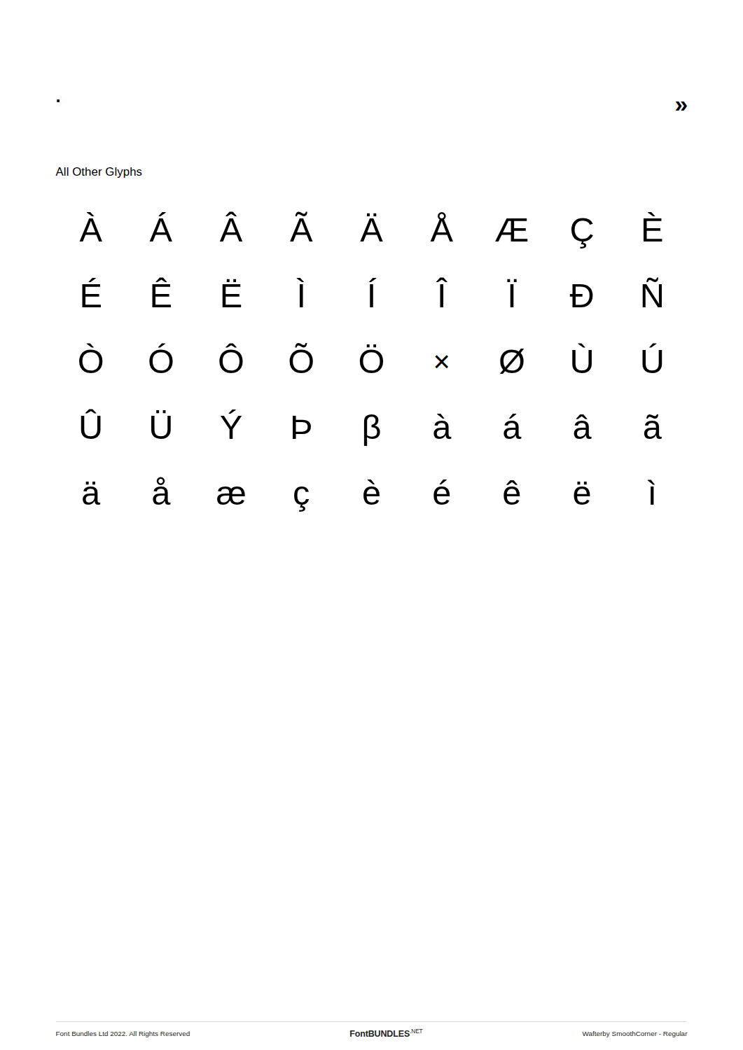·
»
All Other Glyphs
À
Á
Â
Ã
Ä
Å
Æ
Ç
È
É
Ê
Ë
Ì
Í
Î
Ï
Ð
Ñ
Ò
Ó
Ô
Õ
Ö
×
Ø
Ù
Ú
Û
Ü
Ý
Þ
β
à
á
â
ã
ä
å
æ
ç
è
é
ê
ë
ì
Font Bundles Ltd 2022. All Rights Reserved
FontBUNDLES.NET
Wafterby SmoothCorner - Regular